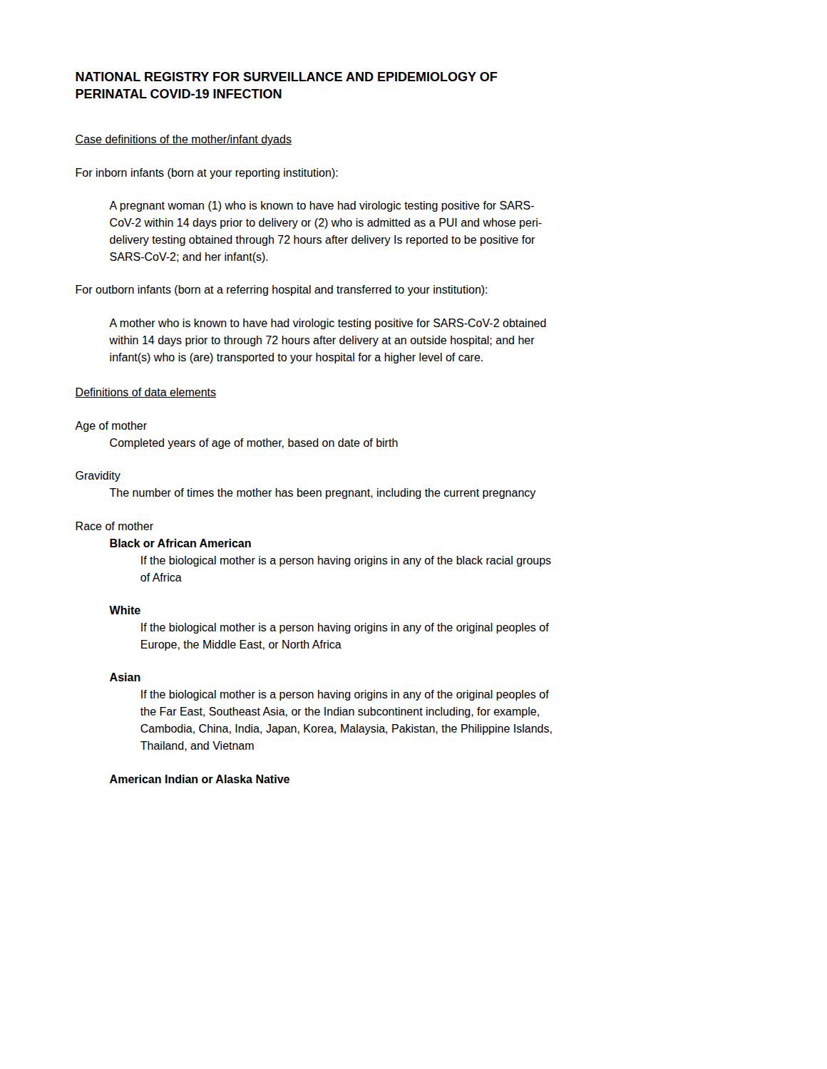National Registry for Surveillance and Epidemiology of Perinatal COVID-19 Infection
Case definitions of the mother/infant dyads
For inborn infants (born at your reporting institution):
A pregnant woman (1) who is known to have had virologic testing positive for SARS-CoV-2 within 14 days prior to delivery or (2) who is admitted as a PUI and whose peri-delivery testing obtained through 72 hours after delivery Is reported to be positive for SARS-CoV-2; and her infant(s).
For outborn infants (born at a referring hospital and transferred to your institution):
A mother who is known to have had virologic testing positive for SARS-CoV-2 obtained within 14 days prior to through 72 hours after delivery at an outside hospital; and her infant(s) who is (are) transported to your hospital for a higher level of care.
Definitions of data elements
Age of mother
Completed years of age of mother, based on date of birth
Gravidity
The number of times the mother has been pregnant, including the current pregnancy
Race of mother
Black or African American
If the biological mother is a person having origins in any of the black racial groups of Africa
White
If the biological mother is a person having origins in any of the original peoples of Europe, the Middle East, or North Africa
Asian
If the biological mother is a person having origins in any of the original peoples of the Far East, Southeast Asia, or the Indian subcontinent including, for example, Cambodia, China, India, Japan, Korea, Malaysia, Pakistan, the Philippine Islands, Thailand, and Vietnam
American Indian or Alaska Native